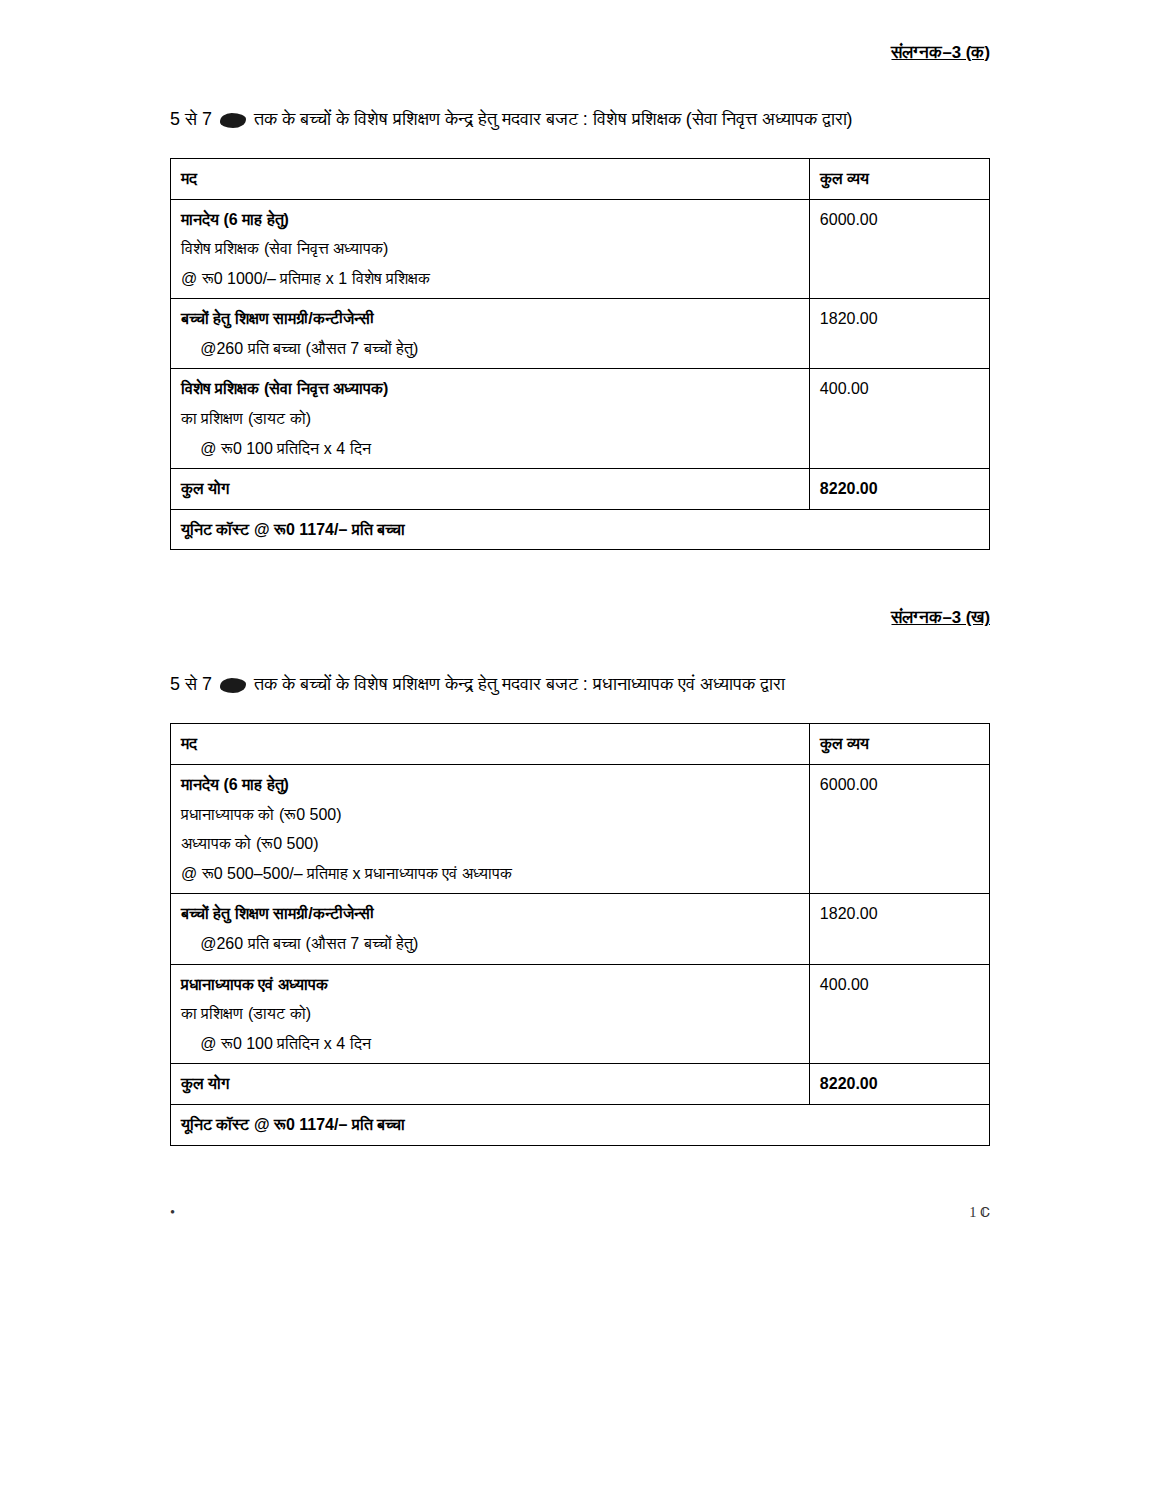संलग्नक–3 (क)
5 से 7 तक के बच्चों के विशेष प्रशिक्षण केन्द्र हेतु मदवार बजट : विशेष प्रशिक्षक (सेवा निवृत्त अध्यापक द्वारा)
| मद | कुल व्यय |
| --- | --- |
| मानदेय (6 माह हेतु) विशेष प्रशिक्षक (सेवा निवृत्त अध्यापक) @ रू0 1000/– प्रतिमाह x 1 विशेष प्रशिक्षक | 6000.00 |
| बच्चों हेतु शिक्षण सामग्री/कन्टीजेन्सी @260 प्रति बच्चा (औसत 7 बच्चों हेतु) | 1820.00 |
| विशेष प्रशिक्षक (सेवा निवृत्त अध्यापक) का प्रशिक्षण (डायट को) @ रू0 100 प्रतिदिन x 4 दिन | 400.00 |
| कुल योग | 8220.00 |
| यूनिट कॉस्ट @ रू0 1174/– प्रति बच्चा |
संलग्नक–3 (ख)
5 से 7 तक के बच्चों के विशेष प्रशिक्षण केन्द्र हेतु मदवार बजट : प्रधानाध्यापक एवं अध्यापक द्वारा
| मद | कुल व्यय |
| --- | --- |
| मानदेय (6 माह हेतु) प्रधानाध्यापक को (रू0 500) अध्यापक को (रू0 500) @ रू0 500–500/– प्रतिमाह x प्रधानाध्यापक एवं अध्यापक | 6000.00 |
| बच्चों हेतु शिक्षण सामग्री/कन्टीजेन्सी @260 प्रति बच्चा (औसत 7 बच्चों हेतु) | 1820.00 |
| प्रधानाध्यापक एवं अध्यापक का प्रशिक्षण (डायट को) @ रू0 100 प्रतिदिन x 4 दिन | 400.00 |
| कुल योग | 8220.00 |
| यूनिट कॉस्ट @ रू0 1174/– प्रति बच्चा |
•    1 ℂ